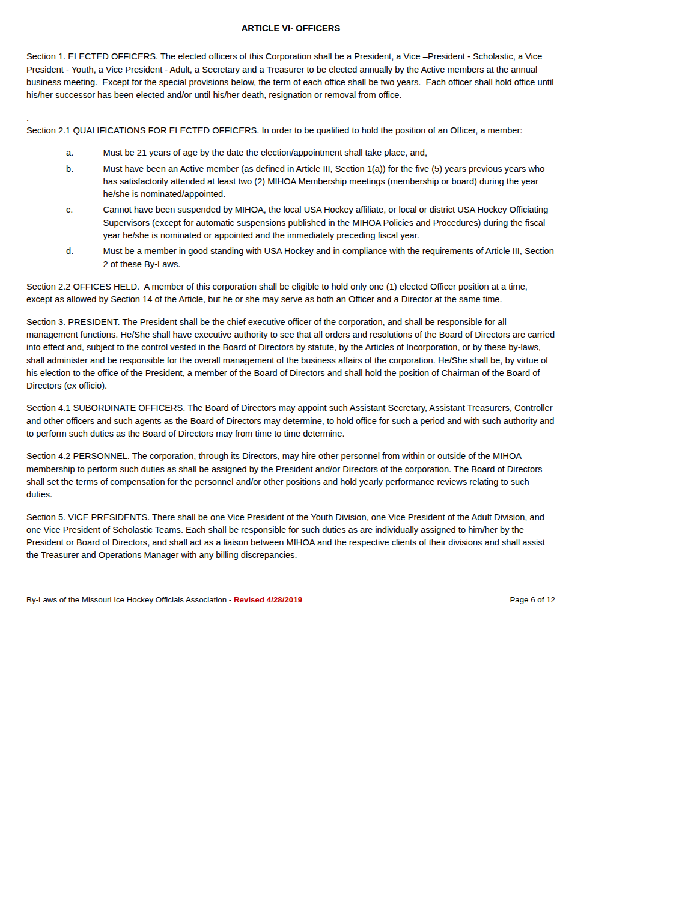ARTICLE VI- OFFICERS
Section 1. ELECTED OFFICERS. The elected officers of this Corporation shall be a President, a Vice –President - Scholastic, a Vice President - Youth, a Vice President - Adult, a Secretary and a Treasurer to be elected annually by the Active members at the annual business meeting. Except for the special provisions below, the term of each office shall be two years. Each officer shall hold office until his/her successor has been elected and/or until his/her death, resignation or removal from office.
.
Section 2.1 QUALIFICATIONS FOR ELECTED OFFICERS. In order to be qualified to hold the position of an Officer, a member:
a. Must be 21 years of age by the date the election/appointment shall take place, and,
b. Must have been an Active member (as defined in Article III, Section 1(a)) for the five (5) years previous years who has satisfactorily attended at least two (2) MIHOA Membership meetings (membership or board) during the year he/she is nominated/appointed.
c. Cannot have been suspended by MIHOA, the local USA Hockey affiliate, or local or district USA Hockey Officiating Supervisors (except for automatic suspensions published in the MIHOA Policies and Procedures) during the fiscal year he/she is nominated or appointed and the immediately preceding fiscal year.
d. Must be a member in good standing with USA Hockey and in compliance with the requirements of Article III, Section 2 of these By-Laws.
Section 2.2 OFFICES HELD. A member of this corporation shall be eligible to hold only one (1) elected Officer position at a time, except as allowed by Section 14 of the Article, but he or she may serve as both an Officer and a Director at the same time.
Section 3. PRESIDENT. The President shall be the chief executive officer of the corporation, and shall be responsible for all management functions. He/She shall have executive authority to see that all orders and resolutions of the Board of Directors are carried into effect and, subject to the control vested in the Board of Directors by statute, by the Articles of Incorporation, or by these by-laws, shall administer and be responsible for the overall management of the business affairs of the corporation. He/She shall be, by virtue of his election to the office of the President, a member of the Board of Directors and shall hold the position of Chairman of the Board of Directors (ex officio).
Section 4.1 SUBORDINATE OFFICERS. The Board of Directors may appoint such Assistant Secretary, Assistant Treasurers, Controller and other officers and such agents as the Board of Directors may determine, to hold office for such a period and with such authority and to perform such duties as the Board of Directors may from time to time determine.
Section 4.2 PERSONNEL. The corporation, through its Directors, may hire other personnel from within or outside of the MIHOA membership to perform such duties as shall be assigned by the President and/or Directors of the corporation. The Board of Directors shall set the terms of compensation for the personnel and/or other positions and hold yearly performance reviews relating to such duties.
Section 5. VICE PRESIDENTS. There shall be one Vice President of the Youth Division, one Vice President of the Adult Division, and one Vice President of Scholastic Teams. Each shall be responsible for such duties as are individually assigned to him/her by the President or Board of Directors, and shall act as a liaison between MIHOA and the respective clients of their divisions and shall assist the Treasurer and Operations Manager with any billing discrepancies.
By-Laws of the Missouri Ice Hockey Officials Association - Revised 4/28/2019 Page 6 of 12